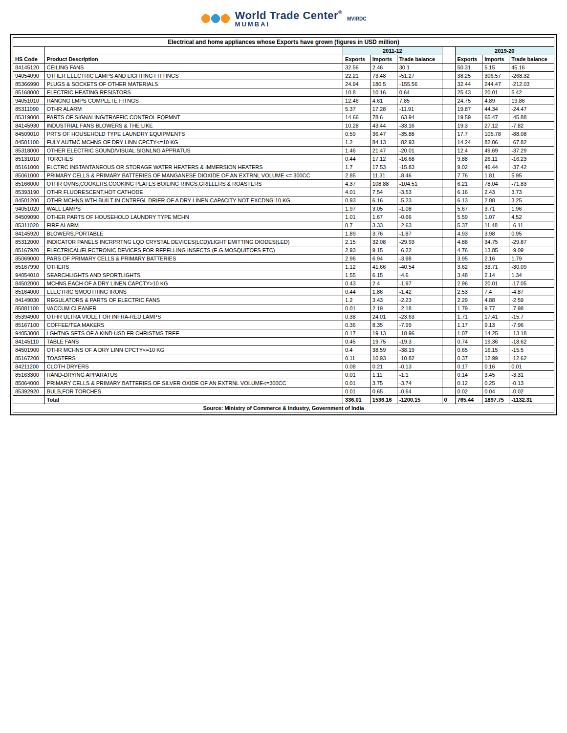World Trade Center® MUMBAI MVIRDC
| Electrical and home appliances whose Exports have grown (figures in USD million) |
| | | 2011-12 | | 2019-20 |
| HS Code | Product Description | Exports | Imports | Trade balance | | Exports | Imports | Trade balance |
| 84145120 | CEILING FANS | 32.56 | 2.46 | 30.1 | | 50.31 | 5.15 | 45.16 |
| 94054090 | OTHER ELECTRIC LAMPS AND LIGHTING FITTINGS | 22.21 | 73.48 | -51.27 | | 38.25 | 306.57 | -268.32 |
| 85366990 | PLUGS & SOCKETS OF OTHER MATERIALS | 24.94 | 180.5 | -155.56 | | 32.44 | 244.47 | -212.03 |
| 85168000 | ELECTRIC HEATING RESISTORS | 10.8 | 10.16 | 0.64 | | 25.43 | 20.01 | 5.42 |
| 94051010 | HANGNG LMPS COMPLETE FITNGS | 12.46 | 4.61 | 7.85 | | 24.75 | 4.89 | 19.86 |
| 85311090 | OTHR ALARM | 5.37 | 17.28 | -11.91 | | 19.87 | 44.34 | -24.47 |
| 85319000 | PARTS OF SIGNALING/TRAFFIC CONTROL EQPMNT | 14.66 | 78.6 | -63.94 | | 19.59 | 65.47 | -45.88 |
| 84145930 | INDUSTRIAL FANS BLOWERS & THE LIKE | 10.28 | 43.44 | -33.16 | | 19.3 | 27.12 | -7.82 |
| 84509010 | PRTS OF HOUSEHOLD TYPE LAUNDRY EQUIPMENTS | 0.59 | 36.47 | -35.88 | | 17.7 | 105.78 | -88.08 |
| 84501100 | FULY AUTMC MCHNS OF DRY LINN CPCTY<=10 KG | 1.2 | 84.13 | -82.93 | | 14.24 | 82.06 | -67.82 |
| 85318000 | OTHER ELECTRIC SOUND/VISUAL SIGNLNG APPRATUS | 1.46 | 21.47 | -20.01 | | 12.4 | 49.69 | -37.29 |
| 85131010 | TORCHES | 0.44 | 17.12 | -16.68 | | 9.88 | 26.11 | -16.23 |
| 85161000 | ELCTRC INSTANTANEOUS OR STORAGE WATER HEATERS & IMMERSION HEATERS | 1.7 | 17.53 | -15.83 | | 9.02 | 46.44 | -37.42 |
| 85061000 | PRIMARY CELLS & PRIMARY BATTERIES OF MANGANESE DIOXIDE OF AN EXTRNL VOLUME <= 300CC | 2.85 | 11.31 | -8.46 | | 7.76 | 1.81 | 5.95 |
| 85166000 | OTHR OVNS;COOKERS,COOKING PLATES BOILING RINGS,GRILLERS & ROASTERS | 4.37 | 108.88 | -104.51 | | 6.21 | 78.04 | -71.83 |
| 85393190 | OTHR FLUORESCENT,HOT CATHODE | 4.01 | 7.54 | -3.53 | | 6.16 | 2.43 | 3.73 |
| 84501200 | OTHR MCHNS,WTH BUILT-IN CNTRFGL DRIER OF A DRY LINEN CAPACITY NOT EXCDNG 10 KG | 0.93 | 6.16 | -5.23 | | 6.13 | 2.88 | 3.25 |
| 94051020 | WALL LAMPS | 1.97 | 3.05 | -1.08 | | 5.67 | 3.71 | 1.96 |
| 84509090 | OTHER PARTS OF HOUSEHOLD LAUNDRY TYPE MCHN | 1.01 | 1.67 | -0.66 | | 5.59 | 1.07 | 4.52 |
| 85311020 | FIRE ALARM | 0.7 | 3.33 | -2.63 | | 5.37 | 11.48 | -6.11 |
| 84145920 | BLOWERS,PORTABLE | 1.89 | 3.76 | -1.87 | | 4.93 | 3.98 | 0.95 |
| 85312000 | INDICATOR PANELS INCRPRTNG LQD CRYSTAL DEVICES(LCD)/LIGHT EMITTING DIODES(LED) | 2.15 | 32.08 | -29.93 | | 4.88 | 34.75 | -29.87 |
| 85167920 | ELECTRICAL/ELECTRONIC DEVICES FOR REPELLING INSECTS (E.G.MOSQUITOES ETC) | 2.93 | 9.15 | -6.22 | | 4.76 | 13.85 | -9.09 |
| 85069000 | PARS OF PRIMARY CELLS & PRIMARY BATTERIES | 2.96 | 6.94 | -3.98 | | 3.95 | 2.16 | 1.79 |
| 85167990 | OTHERS | 1.12 | 41.66 | -40.54 | | 3.62 | 33.71 | -30.09 |
| 94054010 | SEARCHLIGHTS AND SPORTLIGHTS | 1.55 | 6.15 | -4.6 | | 3.48 | 2.14 | 1.34 |
| 84502000 | MCHNS EACH OF A DRY LINEN CAPCTY>10 KG | 0.43 | 2.4 | -1.97 | | 2.96 | 20.01 | -17.05 |
| 85164000 | ELECTRIC SMOOTHING IRONS | 0.44 | 1.86 | -1.42 | | 2.53 | 7.4 | -4.87 |
| 84149030 | REGULATORS & PARTS OF ELECTRIC FANS | 1.2 | 3.43 | -2.23 | | 2.29 | 4.88 | -2.59 |
| 85081100 | VACCUM CLEANER | 0.01 | 2.19 | -2.18 | | 1.79 | 9.77 | -7.98 |
| 85394900 | OTHR ULTRA VIOLET OR INFRA-RED LAMPS | 0.38 | 24.01 | -23.63 | | 1.71 | 17.41 | -15.7 |
| 85167100 | COFFEE/TEA MAKERS | 0.36 | 8.35 | -7.99 | | 1.17 | 9.13 | -7.96 |
| 94053000 | LGHTNG SETS OF A KIND USD FR CHRISTMS TREE | 0.17 | 19.13 | -18.96 | | 1.07 | 14.25 | -13.18 |
| 84145110 | TABLE FANS | 0.45 | 19.75 | -19.3 | | 0.74 | 19.36 | -18.62 |
| 84501900 | OTHR MCHNS OF A DRY LINN CPCTY<=10 KG | 0.4 | 38.59 | -38.19 | | 0.65 | 16.15 | -15.5 |
| 85167200 | TOASTERS | 0.11 | 10.93 | -10.82 | | 0.37 | 12.99 | -12.62 |
| 84211200 | CLOTH DRYERS | 0.08 | 0.21 | -0.13 | | 0.17 | 0.16 | 0.01 |
| 85163300 | HAND-DRYING APPARATUS | 0.01 | 1.11 | -1.1 | | 0.14 | 3.45 | -3.31 |
| 85064000 | PRIMARY CELLS & PRIMARY BATTERIES OF SILVER OXIDE OF AN EXTRNL VOLUME<=300CC | 0.01 | 3.75 | -3.74 | | 0.12 | 0.25 | -0.13 |
| 85392920 | BULB,FOR TORCHES | 0.01 | 0.65 | -0.64 | | 0.02 | 0.04 | -0.02 |
| | Total | 336.01 | 1536.16 | -1200.15 | 0 | 765.44 | 1897.75 | -1132.31 |
| Source: Ministry of Commerce & Industry, Government of India |